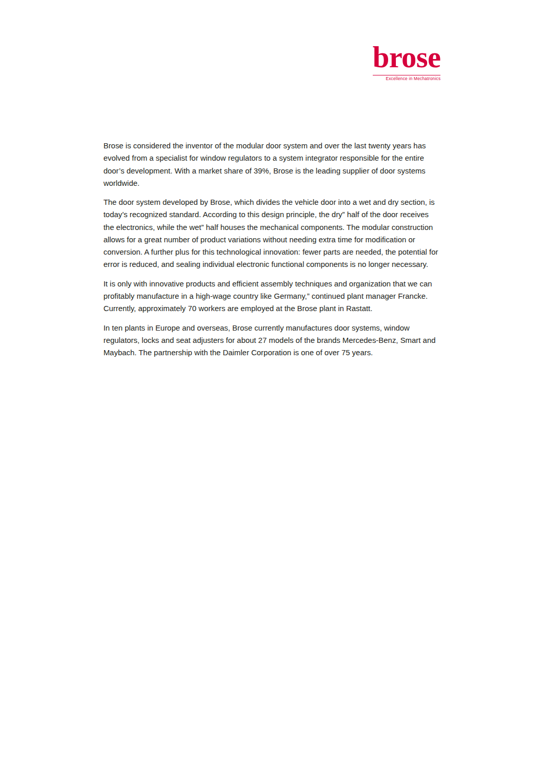brose Excellence in Mechatronics
Brose is considered the inventor of the modular door system and over the last twenty years has evolved from a specialist for window regulators to a system integrator responsible for the entire door’s development. With a market share of 39%, Brose is the leading supplier of door systems worldwide.
The door system developed by Brose, which divides the vehicle door into a wet and dry section, is today’s recognized standard. According to this design principle, the dry” half of the door receives the electronics, while the wet” half houses the mechanical components. The modular construction allows for a great number of product variations without needing extra time for modification or conversion. A further plus for this technological innovation: fewer parts are needed, the potential for error is reduced, and sealing individual electronic functional components is no longer necessary.
It is only with innovative products and efficient assembly techniques and organization that we can profitably manufacture in a high-wage country like Germany,” continued plant manager Francke. Currently, approximately 70 workers are employed at the Brose plant in Rastatt.
In ten plants in Europe and overseas, Brose currently manufactures door systems, window regulators, locks and seat adjusters for about 27 models of the brands Mercedes-Benz, Smart and Maybach. The partnership with the Daimler Corporation is one of over 75 years.